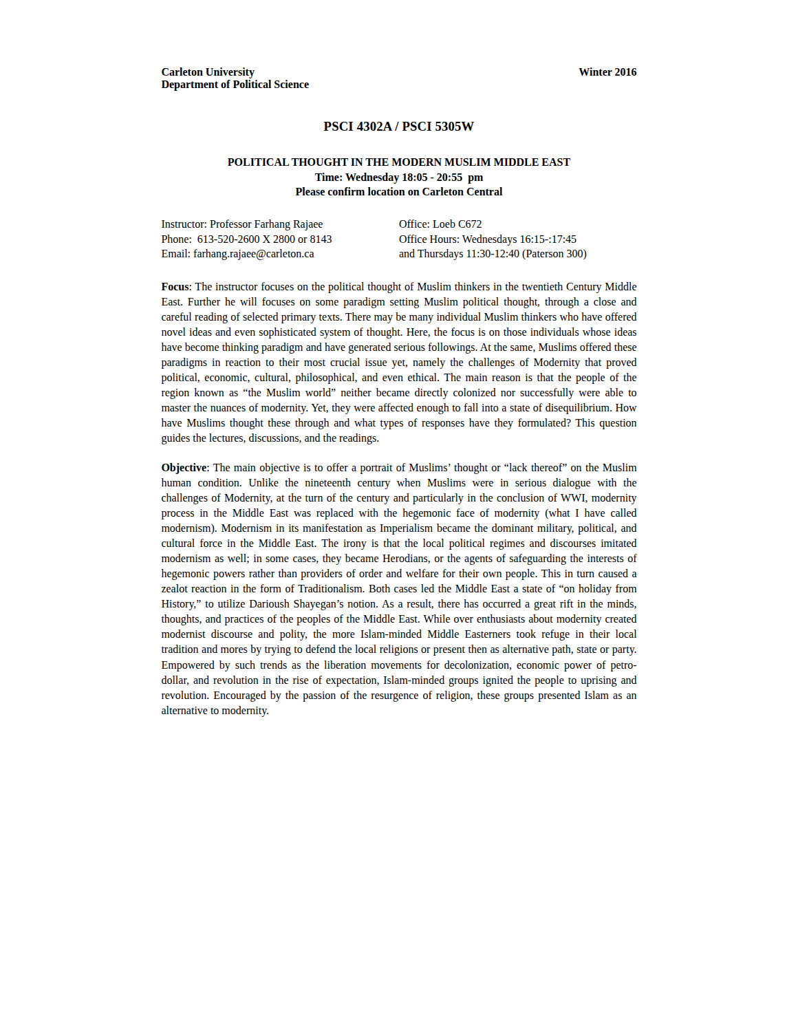Carleton University
Department of Political Science
Winter 2016
PSCI 4302A / PSCI 5305W
POLITICAL THOUGHT IN THE MODERN MUSLIM MIDDLE EAST
Time: Wednesday 18:05 - 20:55 pm
Please confirm location on Carleton Central
| Instructor: Professor Farhang Rajaee | Office: Loeb C672 |
| Phone: 613-520-2600 X 2800 or 8143 | Office Hours: Wednesdays 16:15-:17:45 |
| Email: farhang.rajaee@carleton.ca | and Thursdays 11:30-12:40 (Paterson 300) |
Focus: The instructor focuses on the political thought of Muslim thinkers in the twentieth Century Middle East. Further he will focuses on some paradigm setting Muslim political thought, through a close and careful reading of selected primary texts. There may be many individual Muslim thinkers who have offered novel ideas and even sophisticated system of thought. Here, the focus is on those individuals whose ideas have become thinking paradigm and have generated serious followings. At the same, Muslims offered these paradigms in reaction to their most crucial issue yet, namely the challenges of Modernity that proved political, economic, cultural, philosophical, and even ethical. The main reason is that the people of the region known as “the Muslim world” neither became directly colonized nor successfully were able to master the nuances of modernity. Yet, they were affected enough to fall into a state of disequilibrium. How have Muslims thought these through and what types of responses have they formulated? This question guides the lectures, discussions, and the readings.
Objective: The main objective is to offer a portrait of Muslims’ thought or “lack thereof” on the Muslim human condition. Unlike the nineteenth century when Muslims were in serious dialogue with the challenges of Modernity, at the turn of the century and particularly in the conclusion of WWI, modernity process in the Middle East was replaced with the hegemonic face of modernity (what I have called modernism). Modernism in its manifestation as Imperialism became the dominant military, political, and cultural force in the Middle East. The irony is that the local political regimes and discourses imitated modernism as well; in some cases, they became Herodians, or the agents of safeguarding the interests of hegemonic powers rather than providers of order and welfare for their own people. This in turn caused a zealot reaction in the form of Traditionalism. Both cases led the Middle East a state of “on holiday from History,” to utilize Darioush Shayegan’s notion. As a result, there has occurred a great rift in the minds, thoughts, and practices of the peoples of the Middle East. While over enthusiasts about modernity created modernist discourse and polity, the more Islam-minded Middle Easterners took refuge in their local tradition and mores by trying to defend the local religions or present then as alternative path, state or party. Empowered by such trends as the liberation movements for decolonization, economic power of petro-dollar, and revolution in the rise of expectation, Islam-minded groups ignited the people to uprising and revolution. Encouraged by the passion of the resurgence of religion, these groups presented Islam as an alternative to modernity.